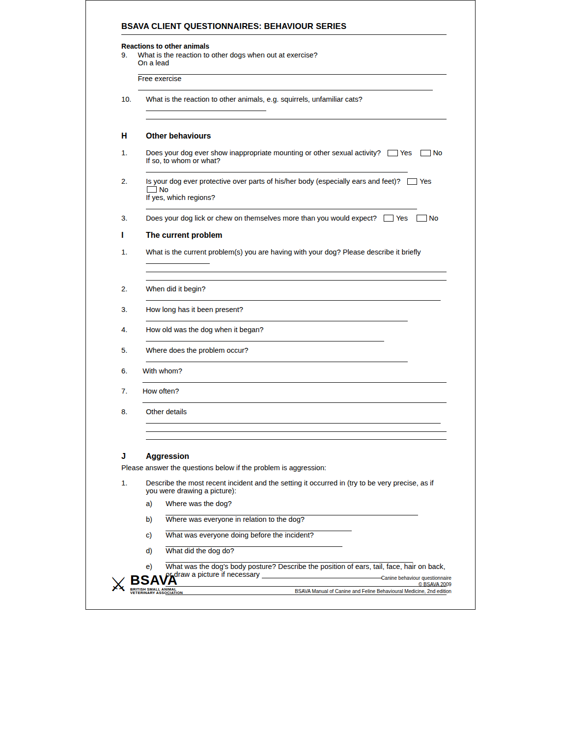BSAVA CLIENT QUESTIONNAIRES: BEHAVIOUR SERIES
Reactions to other animals
| 9. | What is the reaction to other dogs when out at exercise? On a lead Free exercise |
| 10. | What is the reaction to other animals, e.g. squirrels, unfamiliar cats? |
| H | Other behaviours |
| 1. | Does your dog ever show inappropriate mounting or other sexual activity? Yes No If so, to whom or what? |
| 2. | Is your dog ever protective over parts of his/her body (especially ears and feet)? Yes No If yes, which regions? |
| 3. | Does your dog lick or chew on themselves more than you would expect? Yes No |
| I | The current problem |
| 1. | What is the current problem(s) you are having with your dog? Please describe it briefly |
| 2. | When did it begin? |
| 3. | How long has it been present? |
| 4. | How old was the dog when it began? |
| 5. | Where does the problem occur? |
| 6. | With whom? |
| 7. | How often? |
| 8. | Other details |
| J | Aggression |
Please answer the questions below if the problem is aggression:
| 1. | Describe the most recent incident and the setting it occurred in (try to be very precise, as if you were drawing a picture): |
| a) | Where was the dog? |
| b) | Where was everyone in relation to the dog? |
| c) | What was everyone doing before the incident? |
| d) | What did the dog do? |
| e) | What was the dog’s body posture? Describe the position of ears, tail, face, hair on back, or draw a picture if necessary |
⚔
BSAVA BRITISH SMALL ANIMAL
VETERINARY ASSOCIATION
Canine behaviour questionnaire
© BSAVA 2009
BSAVA Manual of Canine and Feline Behavioural Medicine, 2nd edition